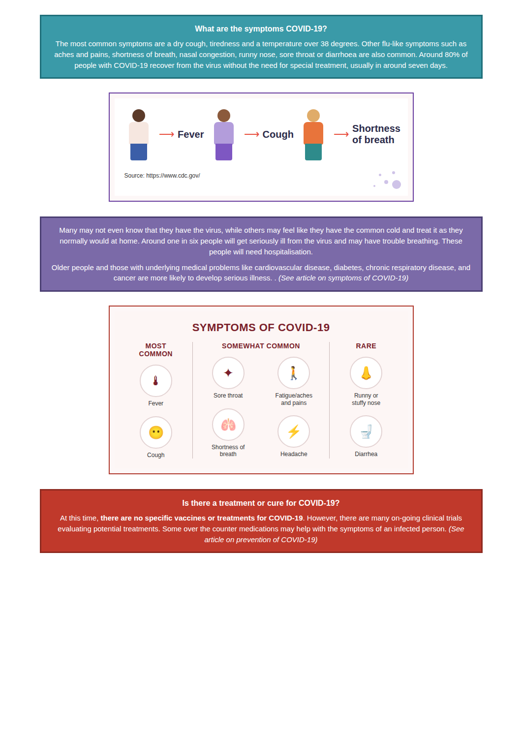What are the symptoms COVID-19?
The most common symptoms are a dry cough, tiredness and a temperature over 38 degrees. Other flu-like symptoms such as aches and pains, shortness of breath, nasal congestion, runny nose, sore throat or diarrhoea are also common. Around 80% of people with COVID-19 recover from the virus without the need for special treatment, usually in around seven days.
⟶ Fever
⟶ Cough
⟶ Shortness
of breath
Source: https://www.cdc.gov/
Many may not even know that they have the virus, while others may feel like they have the common cold and treat it as they normally would at home. Around one in six people will get seriously ill from the virus and may have trouble breathing. These people will need hospitalisation.
Older people and those with underlying medical problems like cardiovascular disease, diabetes, chronic respiratory disease, and cancer are more likely to develop serious illness. . (See article on symptoms of COVID-19)
SYMPTOMS OF COVID-19
MOST
COMMON
🌡
Fever
😶
Cough
SOMEWHAT COMMON
✦
Sore throat
🫁
Shortness of
breath
🚶
Fatigue/aches
and pains
⚡
Headache
RARE
👃
Runny or
stuffy nose
🚽
Diarrhea
Is there a treatment or cure for COVID-19?
At this time, there are no specific vaccines or treatments for COVID-19. However, there are many on-going clinical trials evaluating potential treatments. Some over the counter medications may help with the symptoms of an infected person. (See article on prevention of COVID-19)